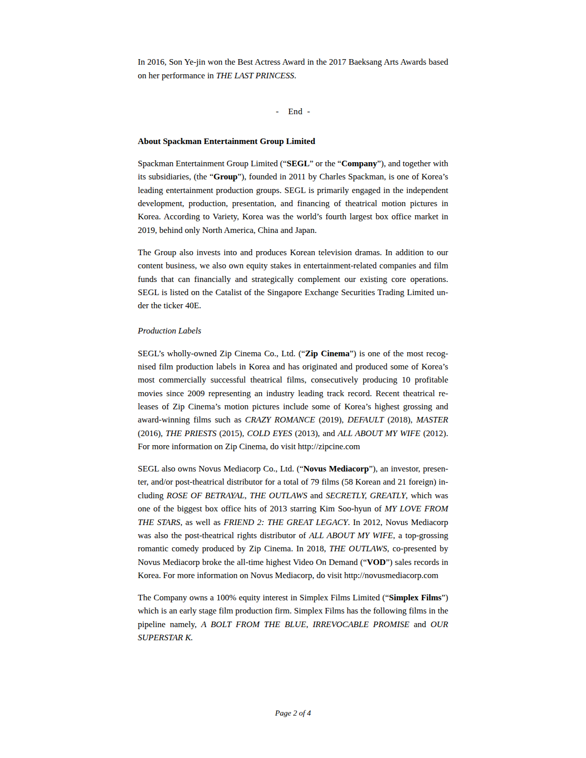In 2016, Son Ye-jin won the Best Actress Award in the 2017 Baeksang Arts Awards based on her performance in THE LAST PRINCESS.
- End -
About Spackman Entertainment Group Limited
Spackman Entertainment Group Limited (“SEGL” or the “Company”), and together with its subsidiaries, (the “Group”), founded in 2011 by Charles Spackman, is one of Korea’s leading entertainment production groups. SEGL is primarily engaged in the independent development, production, presentation, and financing of theatrical motion pictures in Korea. According to Variety, Korea was the world’s fourth largest box office market in 2019, behind only North America, China and Japan.
The Group also invests into and produces Korean television dramas. In addition to our content business, we also own equity stakes in entertainment-related companies and film funds that can financially and strategically complement our existing core operations. SEGL is listed on the Catalist of the Singapore Exchange Securities Trading Limited under the ticker 40E.
Production Labels
SEGL’s wholly-owned Zip Cinema Co., Ltd. (“Zip Cinema”) is one of the most recognised film production labels in Korea and has originated and produced some of Korea’s most commercially successful theatrical films, consecutively producing 10 profitable movies since 2009 representing an industry leading track record. Recent theatrical releases of Zip Cinema’s motion pictures include some of Korea’s highest grossing and award-winning films such as CRAZY ROMANCE (2019), DEFAULT (2018), MASTER (2016), THE PRIESTS (2015), COLD EYES (2013), and ALL ABOUT MY WIFE (2012). For more information on Zip Cinema, do visit http://zipcine.com
SEGL also owns Novus Mediacorp Co., Ltd. (“Novus Mediacorp”), an investor, presenter, and/or post-theatrical distributor for a total of 79 films (58 Korean and 21 foreign) including ROSE OF BETRAYAL, THE OUTLAWS and SECRETLY, GREATLY, which was one of the biggest box office hits of 2013 starring Kim Soo-hyun of MY LOVE FROM THE STARS, as well as FRIEND 2: THE GREAT LEGACY. In 2012, Novus Mediacorp was also the post-theatrical rights distributor of ALL ABOUT MY WIFE, a top-grossing romantic comedy produced by Zip Cinema. In 2018, THE OUTLAWS, co-presented by Novus Mediacorp broke the all-time highest Video On Demand (“VOD”) sales records in Korea. For more information on Novus Mediacorp, do visit http://novusmediacorp.com
The Company owns a 100% equity interest in Simplex Films Limited (“Simplex Films”) which is an early stage film production firm. Simplex Films has the following films in the pipeline namely, A BOLT FROM THE BLUE, IRREVOCABLE PROMISE and OUR SUPERSTAR K.
Page 2 of 4